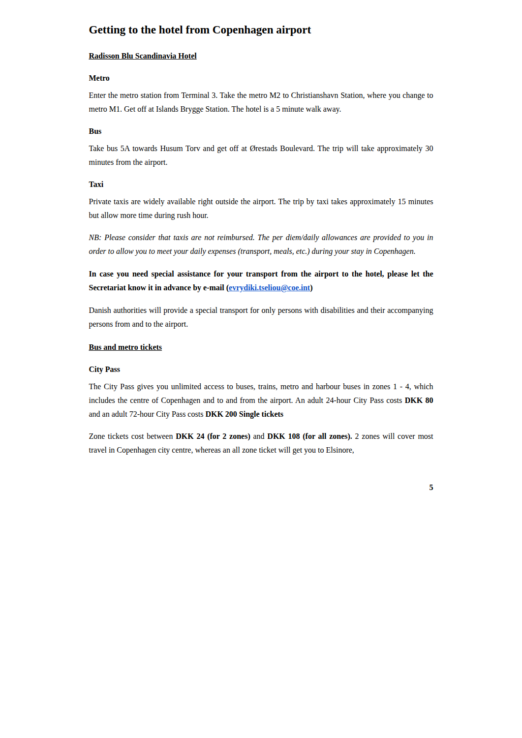Getting to the hotel from Copenhagen airport
Radisson Blu Scandinavia Hotel
Metro
Enter the metro station from Terminal 3. Take the metro M2 to Christianshavn Station, where you change to metro M1. Get off at Islands Brygge Station. The hotel is a 5 minute walk away.
Bus
Take bus 5A towards Husum Torv and get off at Ørestads Boulevard. The trip will take approximately 30 minutes from the airport.
Taxi
Private taxis are widely available right outside the airport. The trip by taxi takes approximately 15 minutes but allow more time during rush hour.
NB: Please consider that taxis are not reimbursed. The per diem/daily allowances are provided to you in order to allow you to meet your daily expenses (transport, meals, etc.) during your stay in Copenhagen.
In case you need special assistance for your transport from the airport to the hotel, please let the Secretariat know it in advance by e-mail (evrydiki.tseliou@coe.int)
Danish authorities will provide a special transport for only persons with disabilities and their accompanying persons from and to the airport.
Bus and metro tickets
City Pass
The City Pass gives you unlimited access to buses, trains, metro and harbour buses in zones 1 - 4, which includes the centre of Copenhagen and to and from the airport. An adult 24-hour City Pass costs DKK 80 and an adult 72-hour City Pass costs DKK 200 Single tickets
Zone tickets cost between DKK 24 (for 2 zones) and DKK 108 (for all zones). 2 zones will cover most travel in Copenhagen city centre, whereas an all zone ticket will get you to Elsinore,
5